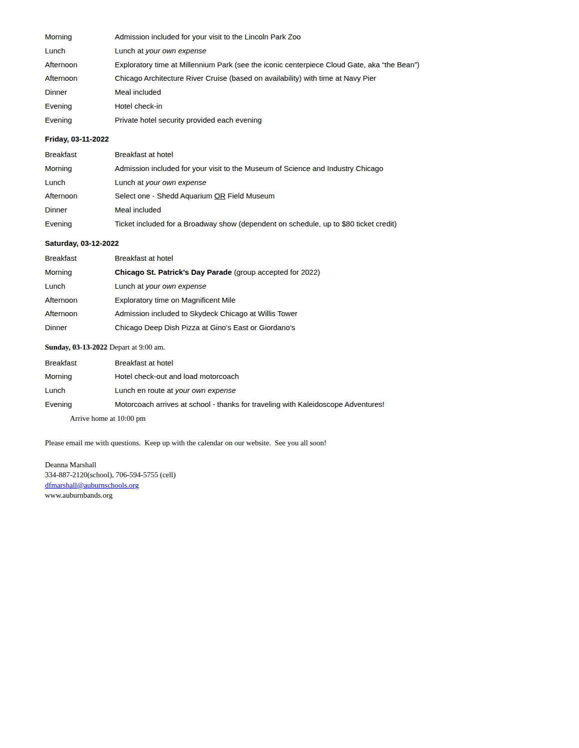| Morning | Admission included for your visit to the Lincoln Park Zoo |
| Lunch | Lunch at your own expense |
| Afternoon | Exploratory time at Millennium Park (see the iconic centerpiece Cloud Gate, aka “the Bean”) |
| Afternoon | Chicago Architecture River Cruise (based on availability) with time at Navy Pier |
| Dinner | Meal included |
| Evening | Hotel check-in |
| Evening | Private hotel security provided each evening |
Friday, 03-11-2022
| Breakfast | Breakfast at hotel |
| Morning | Admission included for your visit to the Museum of Science and Industry Chicago |
| Lunch | Lunch at your own expense |
| Afternoon | Select one - Shedd Aquarium OR Field Museum |
| Dinner | Meal included |
| Evening | Ticket included for a Broadway show (dependent on schedule, up to $80 ticket credit) |
Saturday, 03-12-2022
| Breakfast | Breakfast at hotel |
| Morning | Chicago St. Patrick's Day Parade (group accepted for 2022) |
| Lunch | Lunch at your own expense |
| Afternoon | Exploratory time on Magnificent Mile |
| Afternoon | Admission included to Skydeck Chicago at Willis Tower |
| Dinner | Chicago Deep Dish Pizza at Gino’s East or Giordano’s |
Sunday, 03-13-2022 Depart at 9:00 am.
| Breakfast | Breakfast at hotel |
| Morning | Hotel check-out and load motorcoach |
| Lunch | Lunch en route at your own expense |
| Evening | Motorcoach arrives at school - thanks for traveling with Kaleidoscope Adventures! |
Arrive home at 10:00 pm
Please email me with questions. Keep up with the calendar on our website. See you all soon!
Deanna Marshall
334-887-2120(school), 706-594-5755 (cell)
dfmarshall@auburnschools.org
www.auburnbands.org